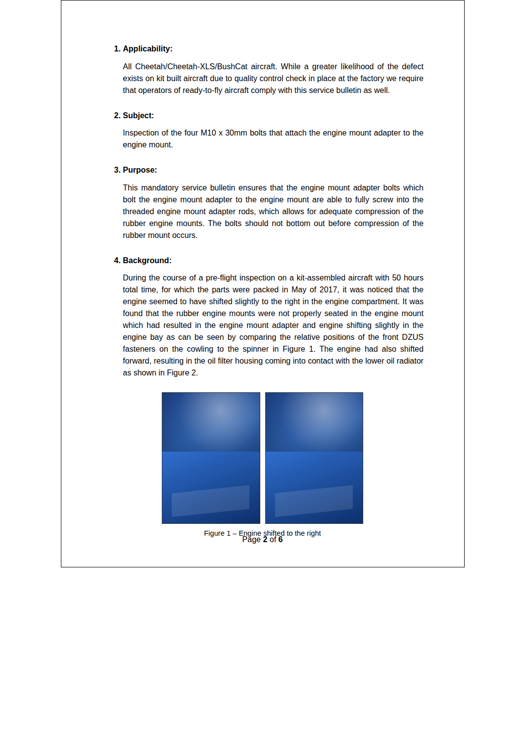Applicability:
All Cheetah/Cheetah-XLS/BushCat aircraft. While a greater likelihood of the defect exists on kit built aircraft due to quality control check in place at the factory we require that operators of ready-to-fly aircraft comply with this service bulletin as well.
Subject:
Inspection of the four M10 x 30mm bolts that attach the engine mount adapter to the engine mount.
Purpose:
This mandatory service bulletin ensures that the engine mount adapter bolts which bolt the engine mount adapter to the engine mount are able to fully screw into the threaded engine mount adapter rods, which allows for adequate compression of the rubber engine mounts. The bolts should not bottom out before compression of the rubber mount occurs.
Background:
During the course of a pre-flight inspection on a kit-assembled aircraft with 50 hours total time, for which the parts were packed in May of 2017, it was noticed that the engine seemed to have shifted slightly to the right in the engine compartment. It was found that the rubber engine mounts were not properly seated in the engine mount which had resulted in the engine mount adapter and engine shifting slightly in the engine bay as can be seen by comparing the relative positions of the front DZUS fasteners on the cowling to the spinner in Figure 1. The engine had also shifted forward, resulting in the oil filter housing coming into contact with the lower oil radiator as shown in Figure 2.
Figure 1 – Engine shifted to the right
Page 2 of 6